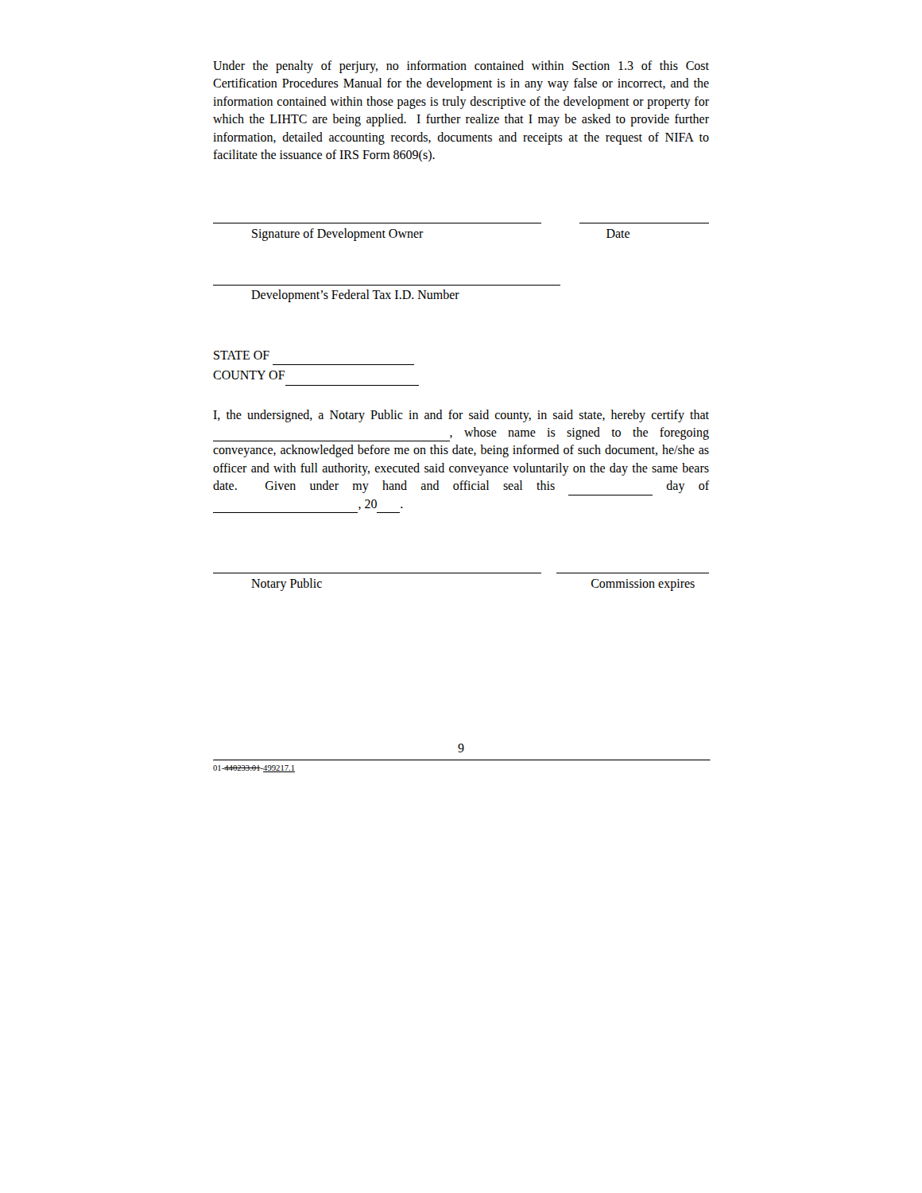Under the penalty of perjury, no information contained within Section 1.3 of this Cost Certification Procedures Manual for the development is in any way false or incorrect, and the information contained within those pages is truly descriptive of the development or property for which the LIHTC are being applied. I further realize that I may be asked to provide further information, detailed accounting records, documents and receipts at the request of NIFA to facilitate the issuance of IRS Form 8609(s).
Signature of Development Owner
Date
Development’s Federal Tax I.D. Number
STATE OF
COUNTY OF
I, the undersigned, a Notary Public in and for said county, in said state, hereby certify that , whose name is signed to the foregoing conveyance, acknowledged before me on this date, being informed of such document, he/she as officer and with full authority, executed said conveyance voluntarily on the day the same bears date. Given under my hand and official seal this day of , 20 .
Notary Public
Commission expires
9
01-440233.01-499217.1